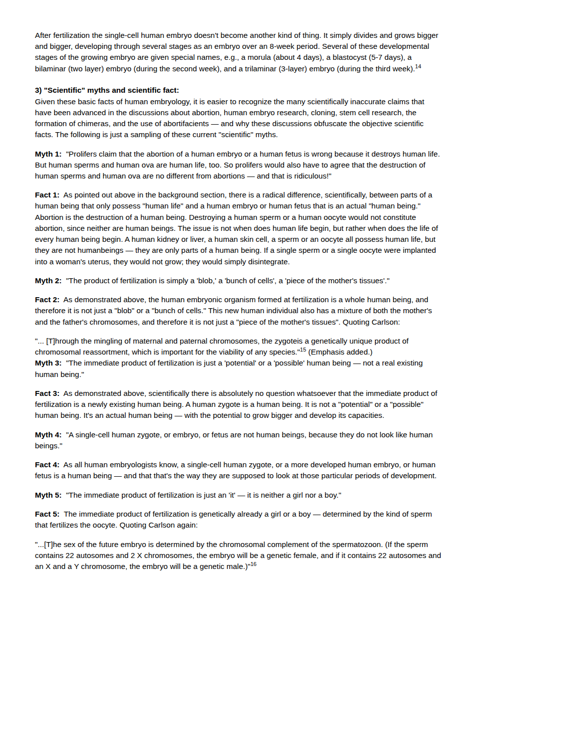After fertilization the single-cell human embryo doesn't become another kind of thing. It simply divides and grows bigger and bigger, developing through several stages as an embryo over an 8-week period. Several of these developmental stages of the growing embryo are given special names, e.g., a morula (about 4 days), a blastocyst (5-7 days), a bilaminar (two layer) embryo (during the second week), and a trilaminar (3-layer) embryo (during the third week).14
3) "Scientific" myths and scientific fact:
Given these basic facts of human embryology, it is easier to recognize the many scientifically inaccurate claims that have been advanced in the discussions about abortion, human embryo research, cloning, stem cell research, the formation of chimeras, and the use of abortifacients — and why these discussions obfuscate the objective scientific facts. The following is just a sampling of these current "scientific" myths.
Myth 1: "Prolifers claim that the abortion of a human embryo or a human fetus is wrong because it destroys human life. But human sperms and human ova are human life, too. So prolifers would also have to agree that the destruction of human sperms and human ova are no different from abortions — and that is ridiculous!"
Fact 1: As pointed out above in the background section, there is a radical difference, scientifically, between parts of a human being that only possess "human life" and a human embryo or human fetus that is an actual "human being." Abortion is the destruction of a human being. Destroying a human sperm or a human oocyte would not constitute abortion, since neither are human beings. The issue is not when does human life begin, but rather when does the life of every human being begin. A human kidney or liver, a human skin cell, a sperm or an oocyte all possess human life, but they are not humanbeings — they are only parts of a human being. If a single sperm or a single oocyte were implanted into a woman's uterus, they would not grow; they would simply disintegrate.
Myth 2: "The product of fertilization is simply a 'blob,' a 'bunch of cells', a 'piece of the mother's tissues'."
Fact 2: As demonstrated above, the human embryonic organism formed at fertilization is a whole human being, and therefore it is not just a "blob" or a "bunch of cells." This new human individual also has a mixture of both the mother's and the father's chromosomes, and therefore it is not just a "piece of the mother's tissues". Quoting Carlson:
"... [T]hrough the mingling of maternal and paternal chromosomes, the zygoteis a genetically unique product of chromosomal reassortment, which is important for the viability of any species."15 (Emphasis added.)
Myth 3: "The immediate product of fertilization is just a 'potential' or a 'possible' human being — not a real existing human being."
Fact 3: As demonstrated above, scientifically there is absolutely no question whatsoever that the immediate product of fertilization is a newly existing human being. A human zygote is a human being. It is not a "potential" or a "possible" human being. It's an actual human being — with the potential to grow bigger and develop its capacities.
Myth 4: "A single-cell human zygote, or embryo, or fetus are not human beings, because they do not look like human beings."
Fact 4: As all human embryologists know, a single-cell human zygote, or a more developed human embryo, or human fetus is a human being — and that that's the way they are supposed to look at those particular periods of development.
Myth 5: "The immediate product of fertilization is just an 'it' — it is neither a girl nor a boy."
Fact 5: The immediate product of fertilization is genetically already a girl or a boy — determined by the kind of sperm that fertilizes the oocyte. Quoting Carlson again:
"...[T]he sex of the future embryo is determined by the chromosomal complement of the spermatozoon. (If the sperm contains 22 autosomes and 2 X chromosomes, the embryo will be a genetic female, and if it contains 22 autosomes and an X and a Y chromosome, the embryo will be a genetic male.)"16